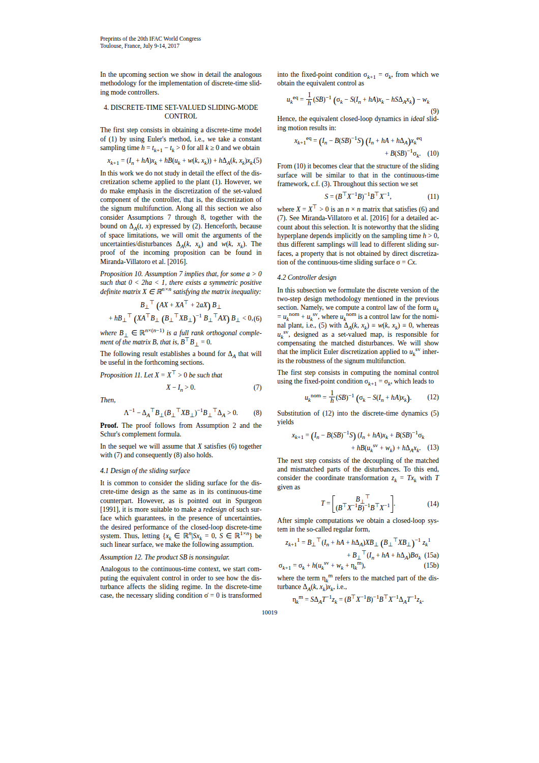Preprints of the 20th IFAC World Congress
Toulouse, France, July 9-14, 2017
In the upcoming section we show in detail the analogous methodology for the implementation of discrete-time sliding mode controllers.
4. Discrete-time set-valued sliding-mode control
The first step consists in obtaining a discrete-time model of (1) by using Euler's method, i.e., we take a constant sampling time h = tk+1 − tk > 0 for all k ≥ 0 and we obtain
xk+1 = (In + hA)xk + hB(uk + w(k, xk)) + h ΔA(k, xk)xk. (5)
In this work we do not study in detail the effect of the discretization scheme applied to the plant (1). However, we do make emphasis in the discretization of the set-valued component of the controller, that is, the discretization of the signum multifunction. Along all this section we also consider Assumptions 7 through 8, together with the bound on ΔA(t, x) expressed by (2). Henceforth, because of space limitations, we will omit the arguments of the uncertainties/disturbances ΔA(k, xk) and w(k, xk). The proof of the incoming proposition can be found in Miranda-Villatoro et al. [2016].
Proposition 10. Assumption 7 implies that, for some a > 0 such that 0 < 2ha < 1, there exists a symmetric positive definite matrix X ∈ ℝn×n satisfying the matrix inequality:
B⊥⊤ (AX + XA⊤ + 2aX) B⊥
+ hB⊥⊤ (XA⊤B⊥ (B⊥⊤XB⊥)−1 B⊥⊤AX) B⊥ < 0, (6)
where B⊥ ∈ ℝn×(n−1) is a full rank orthogonal complement of the matrix B, that is, B⊤B⊥ = 0.
The following result establishes a bound for ΔA that will be useful in the forthcoming sections.
Proposition 11. Let X = X⊤ > 0 be such that
X − In > 0. (7)
Then,
Λ−1 − ΔA⊤B⊥(B⊥⊤XB⊥)−1B⊥⊤ΔA > 0. (8)
Proof. The proof follows from Assumption 2 and the Schur's complement formula.
In the sequel we will assume that X satisfies (6) together with (7) and consequently (8) also holds.
4.1 Design of the sliding surface
It is common to consider the sliding surface for the discrete-time design as the same as in its continuous-time counterpart. However, as is pointed out in Spurgeon [1991], it is more suitable to make a redesign of such surface which guarantees, in the presence of uncertainties, the desired performance of the closed-loop discrete-time system. Thus, letting {xk ∈ ℝn|Sxk = 0, S ∈ ℝ1×n} be such linear surface, we make the following assumption.
Assumption 12. The product SB is nonsingular.
Analogous to the continuous-time context, we start computing the equivalent control in order to see how the disturbance affects the sliding regime. In the discrete-time case, the necessary sliding condition σ̇ = 0 is transformed into the fixed-point condition σk+1 = σk, from which we obtain the equivalent control as
ukeq = 1 h(SB)−1 (σk − S(In + hA)xk − hSΔAxk) − wk (9)
Hence, the equivalent closed-loop dynamics in ideal sliding motion results in:
xk+1eq = (In − B(SB)−1S) (In + hA + h ΔA) xkeq
+ B(SB)−1σk. (10)
From (10) it becomes clear that the structure of the sliding surface will be similar to that in the continuous-time framework, c.f. (3). Throughout this section we set
S = (B⊤X−1B)−1B⊤X−1, (11)
where X = X⊤ > 0 is an n × n matrix that satisfies (6) and (7). See Miranda-Villatoro et al. [2016] for a detailed account about this selection. It is noteworthy that the sliding hyperplane depends implicitly on the sampling time h > 0, thus different samplings will lead to different sliding surfaces, a property that is not obtained by direct discretization of the continuous-time sliding surface σ = Cx.
4.2 Controller design
In this subsection we formulate the discrete version of the two-step design methodology mentioned in the previous section. Namely, we compute a control law of the form uk = uknom + uksv, where uknom is a control law for the nominal plant, i.e., (5) with ΔA(k, xk) ≡ w(k, xk) ≡ 0, whereas uksv, designed as a set-valued map, is responsible for compensating the matched disturbances. We will show that the implicit Euler discretization applied to uksv inherits the robustness of the signum multifunction.
The first step consists in computing the nominal control using the fixed-point condition σk+1 = σk, which leads to
uknom = 1 h(SB)−1 (σk − S(In + hA)xk). (12)
Substitution of (12) into the discrete-time dynamics (5) yields
xk+1 = (In − B(SB)−1S) (In + hA)xk + B(SB)−1σk
+ hB(uksv + wk) + h ΔAxk. (13)
The next step consists of the decoupling of the matched and mismatched parts of the disturbances. To this end, consider the coordinate transformation zk = Txk with T given as
T = B⊥⊤ (B⊤X−1B)−1B⊤X−1 . (14)
After simple computations we obtain a closed-loop system in the so-called regular form,
zk+11 = B⊥⊤(In + hA + h ΔA)XB⊥ (B⊥⊤XB⊥)−1 zk1
+ B⊥⊤(In + hA + h ΔA)Bσk (15a)
σk+1 = σk + h(uksv + wk + ηkm), (15b)
where the term ηkm refers to the matched part of the disturbance ΔA(k, xk)xk, i.e.,
ηkm = SΔAT−1zk = (B⊤X−1B)−1B⊤X−1ΔAT−1zk.
10019